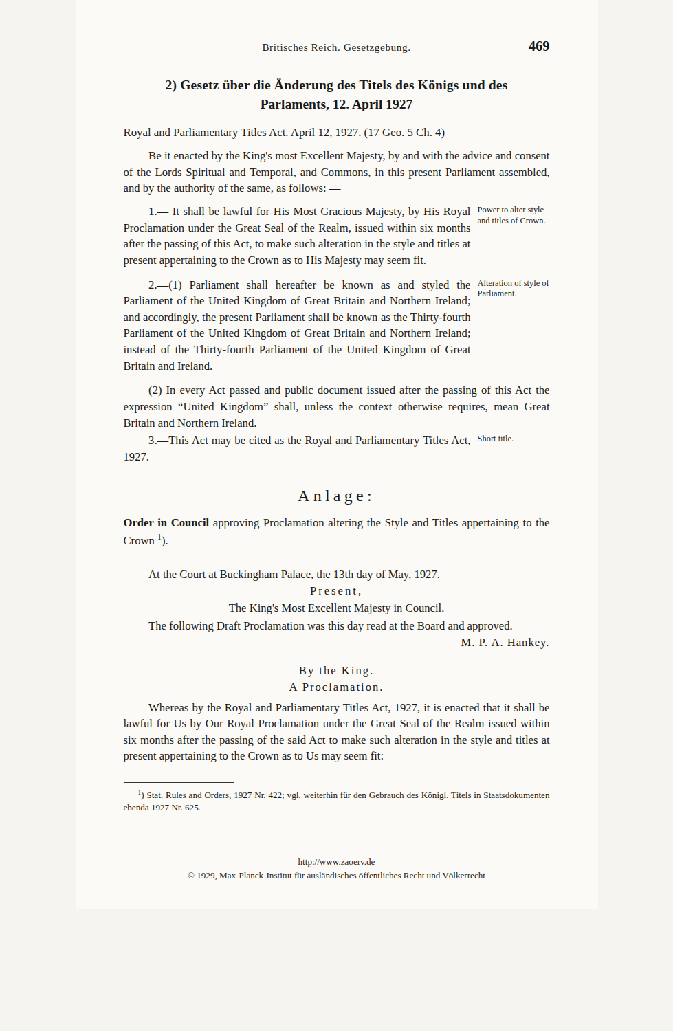Britisches Reich. Gesetzgebung. 469
2) Gesetz über die Änderung des Titels des Königs und des
Parlaments, 12. April 1927
Royal and Parliamentary Titles Act. April 12, 1927. (17 Geo. 5 Ch. 4)
Be it enacted by the King's most Excellent Majesty, by and with the advice and consent of the Lords Spiritual and Temporal, and Commons, in this present Parliament assembled, and by the authority of the same, as follows: —
Power to alter style and titles of Crown.
1.— It shall be lawful for His Most Gracious Majesty, by His Royal Proclamation under the Great Seal of the Realm, issued within six months after the passing of this Act, to make such alteration in the style and titles at present appertaining to the Crown as to His Majesty may seem fit.
Alteration of style of Parliament.
2.—(1) Parliament shall hereafter be known as and styled the Parliament of the United Kingdom of Great Britain and Northern Ireland; and accordingly, the present Parliament shall be known as the Thirty-fourth Parliament of the United Kingdom of Great Britain and Northern Ireland; instead of the Thirty-fourth Parliament of the United Kingdom of Great Britain and Ireland.
(2) In every Act passed and public document issued after the passing of this Act the expression “United Kingdom” shall, unless the context otherwise requires, mean Great Britain and Northern Ireland.
Short title.
3.—This Act may be cited as the Royal and Parliamentary Titles Act, 1927.
Anlage:
Order in Council approving Proclamation altering the Style and Titles appertaining to the Crown 1).
At the Court at Buckingham Palace, the 13th day of May, 1927.
Present,
The King's Most Excellent Majesty in Council.
The following Draft Proclamation was this day read at the Board and approved. M. P. A. Hankey.
By the King.
A Proclamation.
Whereas by the Royal and Parliamentary Titles Act, 1927, it is enacted that it shall be lawful for Us by Our Royal Proclamation under the Great Seal of the Realm issued within six months after the passing of the said Act to make such alteration in the style and titles at present appertaining to the Crown as to Us may seem fit:
1) Stat. Rules and Orders, 1927 Nr. 422; vgl. weiterhin für den Gebrauch des Königl. Titels in Staatsdokumenten ebenda 1927 Nr. 625.
http://www.zaoerv.de
© 1929, Max-Planck-Institut für ausländisches öffentliches Recht und Völkerrecht